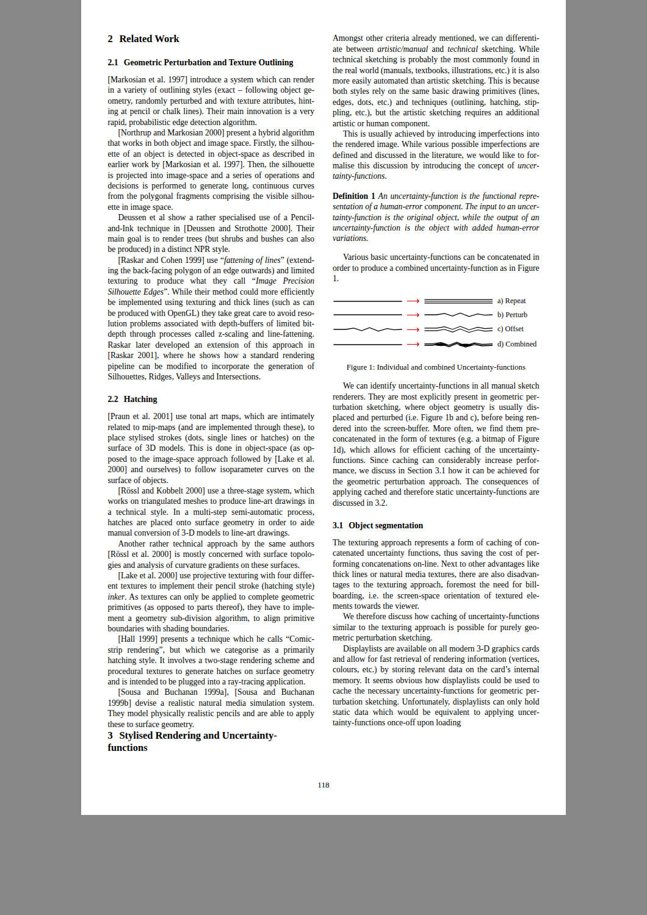2 Related Work
2.1 Geometric Perturbation and Texture Outlining
[Markosian et al. 1997] introduce a system which can render in a variety of outlining styles (exact – following object geometry, randomly perturbed and with texture attributes, hinting at pencil or chalk lines). Their main innovation is a very rapid, probabilistic edge detection algorithm.
[Northrup and Markosian 2000] present a hybrid algorithm that works in both object and image space. Firstly, the silhouette of an object is detected in object-space as described in earlier work by [Markosian et al. 1997]. Then, the silhouette is projected into image-space and a series of operations and decisions is performed to generate long, continuous curves from the polygonal fragments comprising the visible silhouette in image space.
Deussen et al show a rather specialised use of a Pencil-and-Ink technique in [Deussen and Strothotte 2000]. Their main goal is to render trees (but shrubs and bushes can also be produced) in a distinct NPR style.
[Raskar and Cohen 1999] use “fattening of lines” (extending the back-facing polygon of an edge outwards) and limited texturing to produce what they call “Image Precision Silhouette Edges”. While their method could more efficiently be implemented using texturing and thick lines (such as can be produced with OpenGL) they take great care to avoid resolution problems associated with depth-buffers of limited bit-depth through processes called z-scaling and line-fattening. Raskar later developed an extension of this approach in [Raskar 2001], where he shows how a standard rendering pipeline can be modified to incorporate the generation of Silhouettes, Ridges, Valleys and Intersections.
2.2 Hatching
[Praun et al. 2001] use tonal art maps, which are intimately related to mip-maps (and are implemented through these), to place stylised strokes (dots, single lines or hatches) on the surface of 3D models. This is done in object-space (as opposed to the image-space approach followed by [Lake et al. 2000] and ourselves) to follow isoparameter curves on the surface of objects.
[Rössl and Kobbelt 2000] use a three-stage system, which works on triangulated meshes to produce line-art drawings in a technical style. In a multi-step semi-automatic process, hatches are placed onto surface geometry in order to aide manual conversion of 3-D models to line-art drawings.
Another rather technical approach by the same authors [Rössl et al. 2000] is mostly concerned with surface topologies and analysis of curvature gradients on these surfaces.
[Lake et al. 2000] use projective texturing with four different textures to implement their pencil stroke (hatching style) inker. As textures can only be applied to complete geometric primitives (as opposed to parts thereof), they have to implement a geometry sub-division algorithm, to align primitive boundaries with shading boundaries.
[Hall 1999] presents a technique which he calls “Comic-strip rendering”, but which we categorise as a primarily hatching style. It involves a two-stage rendering scheme and procedural textures to generate hatches on surface geometry and is intended to be plugged into a ray-tracing application.
[Sousa and Buchanan 1999a], [Sousa and Buchanan 1999b] devise a realistic natural media simulation system. They model physically realistic pencils and are able to apply these to surface geometry.
3 Stylised Rendering and Uncertainty-functions
Amongst other criteria already mentioned, we can differentiate between artistic/manual and technical sketching. While technical sketching is probably the most commonly found in the real world (manuals, textbooks, illustrations, etc.) it is also more easily automated than artistic sketching. This is because both styles rely on the same basic drawing primitives (lines, edges, dots, etc.) and techniques (outlining, hatching, stippling, etc.), but the artistic sketching requires an additional artistic or human component.
This is usually achieved by introducing imperfections into the rendered image. While various possible imperfections are defined and discussed in the literature, we would like to formalise this discussion by introducing the concept of uncertainty-functions.
Definition 1 An uncertainty-function is the functional representation of a human-error component. The input to an uncertainty-function is the original object, while the output of an uncertainty-function is the object with added human-error variations.
Various basic uncertainty-functions can be concatenated in order to produce a combined uncertainty-function as in Figure 1.
⟶
a) Repeat
⟶
b) Perturb
⟶
c) Offset
⟶
d) Combined
Figure 1: Individual and combined Uncertainty-functions
We can identify uncertainty-functions in all manual sketch renderers. They are most explicitly present in geometric perturbation sketching, where object geometry is usually displaced and perturbed (i.e. Figure 1b and c), before being rendered into the screen-buffer. More often, we find them pre-concatenated in the form of textures (e.g. a bitmap of Figure 1d), which allows for efficient caching of the uncertainty-functions. Since caching can considerably increase performance, we discuss in Section 3.1 how it can be achieved for the geometric perturbation approach. The consequences of applying cached and therefore static uncertainty-functions are discussed in 3.2.
3.1 Object segmentation
The texturing approach represents a form of caching of concatenated uncertainty functions, thus saving the cost of performing concatenations on-line. Next to other advantages like thick lines or natural media textures, there are also disadvantages to the texturing approach, foremost the need for bill-boarding, i.e. the screen-space orientation of textured elements towards the viewer.
We therefore discuss how caching of uncertainty-functions similar to the texturing approach is possible for purely geometric perturbation sketching.
Displaylists are available on all modern 3-D graphics cards and allow for fast retrieval of rendering information (vertices, colours, etc.) by storing relevant data on the card’s internal memory. It seems obvious how displaylists could be used to cache the necessary uncertainty-functions for geometric perturbation sketching. Unfortunately, displaylists can only hold static data which would be equivalent to applying uncertainty-functions once-off upon loading
118